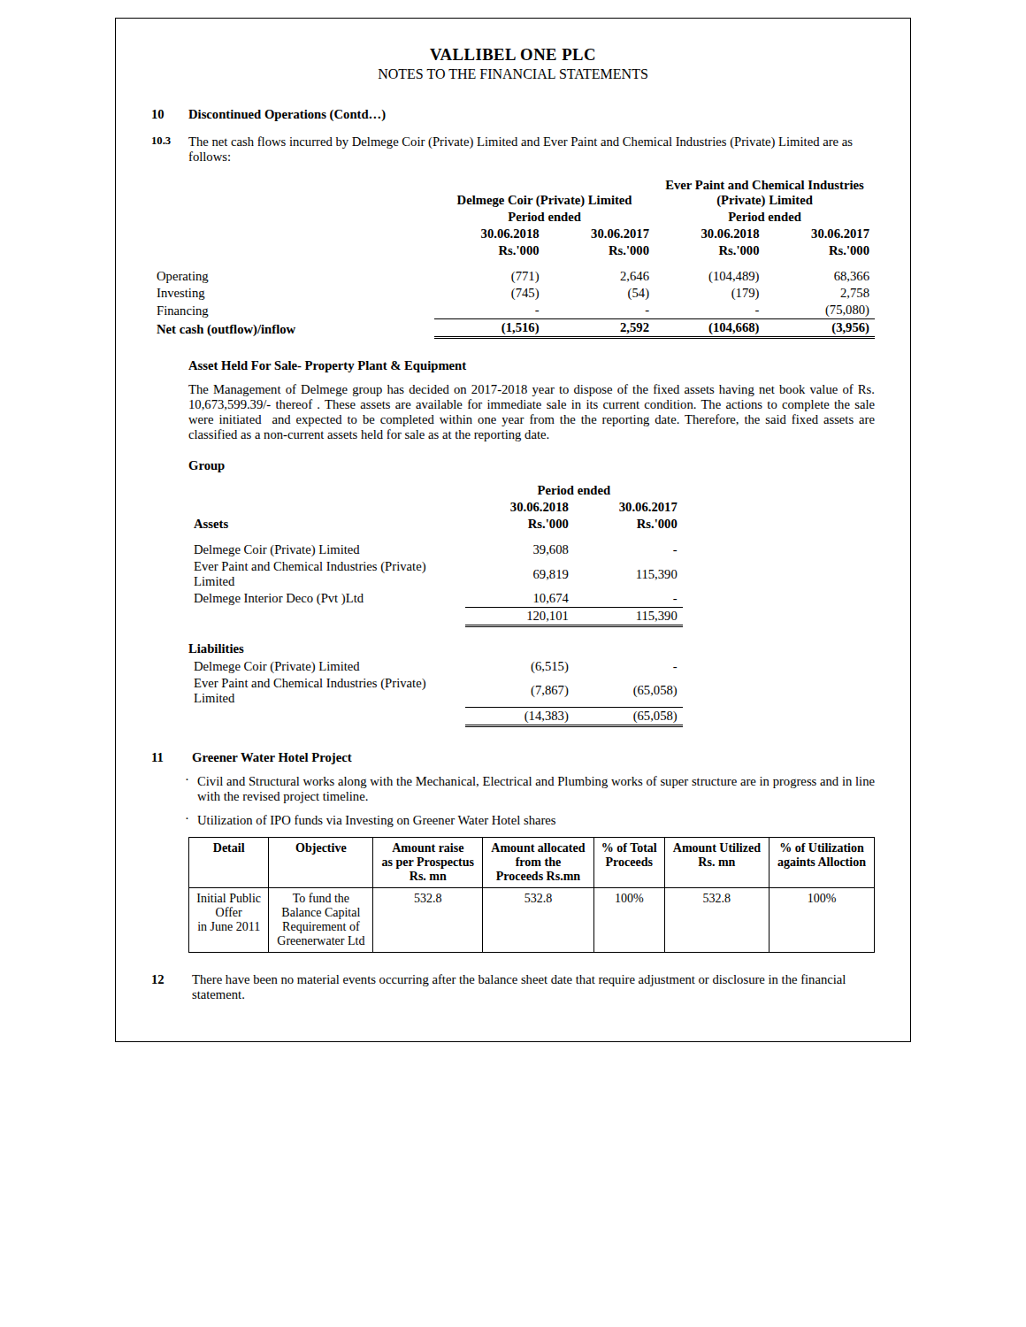VALLIBEL ONE PLC
NOTES TO THE FINANCIAL STATEMENTS
10
Discontinued Operations (Contd…)
10.3
The net cash flows incurred by Delmege Coir (Private) Limited and Ever Paint and Chemical Industries (Private) Limited are as follows:
| | Delmege Coir (Private) Limited | Ever Paint and Chemical Industries (Private) Limited |
| | Period ended | Period ended |
| | 30.06.2018 | 30.06.2017 | 30.06.2018 | 30.06.2017 |
| | Rs.'000 | Rs.'000 | Rs.'000 | Rs.'000 |
| Operating | (771) | 2,646 | (104,489) | 68,366 |
| Investing | (745) | (54) | (179) | 2,758 |
| Financing | - | - | - | (75,080) |
| Net cash (outflow)/inflow | (1,516) | 2,592 | (104,668) | (3,956) |
Asset Held For Sale- Property Plant & Equipment
The Management of Delmege group has decided on 2017-2018 year to dispose of the fixed assets having net book value of Rs. 10,673,599.39/- thereof . These assets are available for immediate sale in its current condition. The actions to complete the sale were initiated and expected to be completed within one year from the the reporting date. Therefore, the said fixed assets are classified as a non-current assets held for sale as at the reporting date.
Group
| | Period ended |
| | 30.06.2018 | 30.06.2017 |
| Assets | Rs.'000 | Rs.'000 |
| Delmege Coir (Private) Limited | 39,608 | - |
| Ever Paint and Chemical Industries (Private) Limited | 69,819 | 115,390 |
| Delmege Interior Deco (Pvt )Ltd | 10,674 | - |
| | 120,101 | 115,390 |
Liabilities
| Delmege Coir (Private) Limited | (6,515) | - |
| Ever Paint and Chemical Industries (Private) Limited | (7,867) | (65,058) |
| | (14,383) | (65,058) |
11
Greener Water Hotel Project
Civil and Structural works along with the Mechanical, Electrical and Plumbing works of super structure are in progress and in line with the revised project timeline.
Utilization of IPO funds via Investing on Greener Water Hotel shares
| Detail | Objective | Amount raise as per Prospectus Rs. mn | Amount allocated from the Proceeds Rs.mn | % of Total Proceeds | Amount Utilized Rs. mn | % of Utilization againts Alloction |
| --- | --- | --- | --- | --- | --- | --- |
| Initial Public Offer in June 2011 | To fund the Balance Capital Requirement of Greenerwater Ltd | 532.8 | 532.8 | 100% | 532.8 | 100% |
12
There have been no material events occurring after the balance sheet date that require adjustment or disclosure in the financial statement.